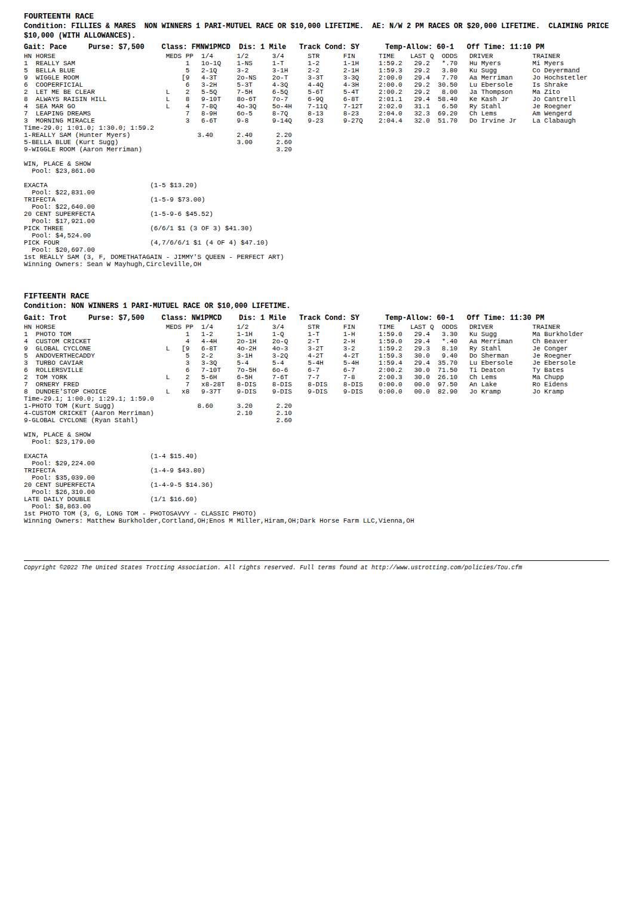FOURTEENTH RACE
Condition: FILLIES & MARES NON WINNERS 1 PARI-MUTUEL RACE OR $10,000 LIFETIME. AE: N/W 2 PM RACES OR $20,000 LIFETIME. CLAIMING PRICE $10,000 (WITH ALLOWANCES).
Gait: Pace Purse: $7,500 Class: FMNW1PMCD Dis: 1 Mile Track Cond: SY Temp-Allow: 60-1 Off Time: 11:10 PM
HN HORSE                            MEDS PP  1/4      1/2      3/4      STR      FIN      TIME    LAST Q  ODDS   DRIVER          TRAINER
1  REALLY SAM                            1   1o-1Q    1-NS     1-T      1-2      1-1H     1:59.2   29.2   *.70   Hu Myers        Mi Myers
5  BELLA BLUE                            5   2-1Q     3-2      3-1H     2-2      2-1H     1:59.3   29.2   3.80   Ku Sugg         Co Deyermand
9  WIGGLE ROOM                          [9   4-3T     2o-NS    2o-T     3-3T     3-3Q     2:00.0   29.4   7.70   Aa Merriman     Jo Hochstetler
6  COOPERFICIAL                          6   3-2H     5-3T     4-3Q     4-4Q     4-3H     2:00.0   29.2  30.50   Lu Ebersole     Is Shrake
2  LET ME BE CLEAR                  L    2   5-5Q     7-5H     6-5Q     5-6T     5-4T     2:00.2   29.2   8.00   Ja Thompson     Ma Zito
8  ALWAYS RAISIN HILL               L    8   9-10T    8o-6T    7o-7     6-9Q     6-8T     2:01.1   29.4  58.40   Ke Kash Jr      Jo Cantrell
4  SEA MAR GO                       L    4   7-8Q     4o-3Q    5o-4H    7-11Q    7-12T    2:02.0   31.1   6.50   Ry Stahl        Je Roegner
7  LEAPING DREAMS                        7   8-9H     6o-5     8-7Q     8-13     8-23     2:04.0   32.3  69.20   Ch Lems         Am Wengerd
3  MORNING MIRACLE                       3   6-6T     9-8      9-14Q    9-23     9-27Q    2:04.4   32.0  51.70   Do Irvine Jr    La Clabaugh
Time-29.0; 1:01.0; 1:30.0; 1:59.2
1-REALLY SAM (Hunter Myers)                 3.40      2.40      2.20
5-BELLA BLUE (Kurt Sugg)                              3.00      2.60
9-WIGGLE ROOM (Aaron Merriman)                                  3.20

WIN, PLACE & SHOW
  Pool: $23,861.00

EXACTA                          (1-5 $13.20)
  Pool: $22,831.00
TRIFECTA                        (1-5-9 $73.00)
  Pool: $22,640.00
20 CENT SUPERFECTA              (1-5-9-6 $45.52)
  Pool: $17,921.00
PICK THREE                      (6/6/1 $1 (3 OF 3) $41.30)
  Pool: $4,524.00
PICK FOUR                       (4,7/6/6/1 $1 (4 OF 4) $47.10)
  Pool: $20,697.00
1st REALLY SAM (3, F, DOMETHATAGAIN - JIMMY'S QUEEN - PERFECT ART)
Winning Owners: Sean W Mayhugh,Circleville,OH
FIFTEENTH RACE
Condition: NON WINNERS 1 PARI-MUTUEL RACE OR $10,000 LIFETIME.
Gait: Trot Purse: $7,500 Class: NW1PMCD Dis: 1 Mile Track Cond: SY Temp-Allow: 60-1 Off Time: 11:30 PM
HN HORSE                            MEDS PP  1/4      1/2      3/4      STR      FIN      TIME    LAST Q  ODDS   DRIVER          TRAINER
1  PHOTO TOM                             1   1-2      1-1H     1-Q      1-T      1-H      1:59.0   29.4   3.30   Ku Sugg         Ma Burkholder
4  CUSTOM CRICKET                        4   4-4H     2o-1H    2o-Q     2-T      2-H      1:59.0   29.4   *.40   Aa Merriman     Ch Beaver
9  GLOBAL CYCLONE                   L   [9   6-8T     4o-2H    4o-3     3-2T     3-2      1:59.2   29.3   8.10   Ry Stahl        Je Conger
5  ANDOVERTHECADDY                       5   2-2      3-1H     3-2Q     4-2T     4-2T     1:59.3   30.0   9.40   Do Sherman      Je Roegner
3  TURBO CAVIAR                          3   3-3Q     5-4      5-4      5-4H     5-4H     1:59.4   29.4  35.70   Lu Ebersole     Je Ebersole
6  ROLLERSVILLE                          6   7-10T    7o-5H    6o-6     6-7      6-7      2:00.2   30.0  71.50   Ti Deaton       Ty Bates
2  TOM YORK                         L    2   5-6H     6-5H     7-6T     7-7      7-8      2:00.3   30.0  26.10   Ch Lems         Ma Chupp
7  ORNERY FRED                           7   x8-28T   8-DIS    8-DIS    8-DIS    8-DIS    0:00.0   00.0  97.50   An Lake         Ro Eidens
8  DUNDEE'STOP CHOICE               L   x8   9-37T    9-DIS    9-DIS    9-DIS    9-DIS    0:00.0   00.0  82.90   Jo Kramp        Jo Kramp
Time-29.1; 1:00.0; 1:29.1; 1:59.0
1-PHOTO TOM (Kurt Sugg)                     8.60      3.20      2.20
4-CUSTOM CRICKET (Aaron Merriman)                     2.10      2.10
9-GLOBAL CYCLONE (Ryan Stahl)                                   2.60

WIN, PLACE & SHOW
  Pool: $23,179.00

EXACTA                          (1-4 $15.40)
  Pool: $29,224.00
TRIFECTA                        (1-4-9 $43.80)
  Pool: $35,039.00
20 CENT SUPERFECTA              (1-4-9-5 $14.36)
  Pool: $26,310.00
LATE DAILY DOUBLE               (1/1 $16.60)
  Pool: $8,863.00
1st PHOTO TOM (3, G, LONG TOM - PHOTOSAVVY - CLASSIC PHOTO)
Winning Owners: Matthew Burkholder,Cortland,OH;Enos M Miller,Hiram,OH;Dark Horse Farm LLC,Vienna,OH
Copyright ©2022 The United States Trotting Association. All rights reserved. Full terms found at http://www.ustrotting.com/policies/Tou.cfm